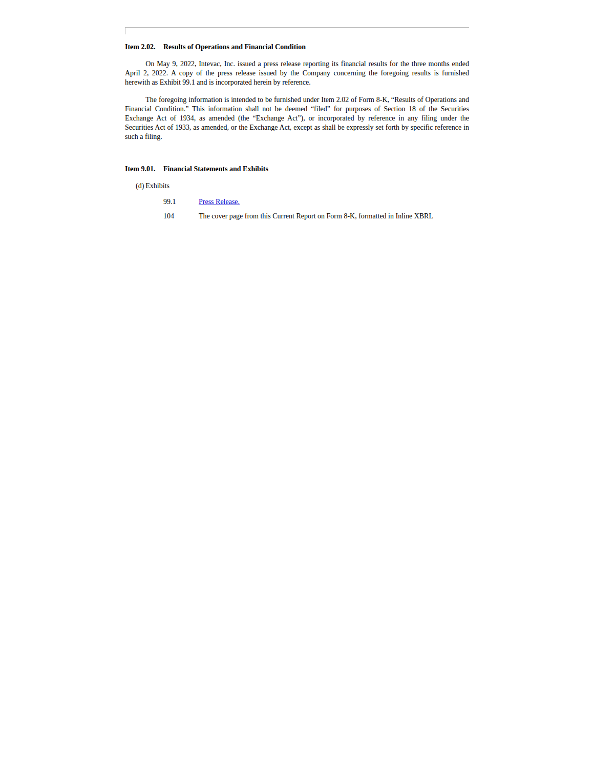Item 2.02. Results of Operations and Financial Condition
On May 9, 2022, Intevac, Inc. issued a press release reporting its financial results for the three months ended April 2, 2022. A copy of the press release issued by the Company concerning the foregoing results is furnished herewith as Exhibit 99.1 and is incorporated herein by reference.
The foregoing information is intended to be furnished under Item 2.02 of Form 8-K, “Results of Operations and Financial Condition.” This information shall not be deemed “filed” for purposes of Section 18 of the Securities Exchange Act of 1934, as amended (the “Exchange Act”), or incorporated by reference in any filing under the Securities Act of 1933, as amended, or the Exchange Act, except as shall be expressly set forth by specific reference in such a filing.
Item 9.01. Financial Statements and Exhibits
(d) Exhibits
| 99.1 | Press Release. |
| 104 | The cover page from this Current Report on Form 8-K, formatted in Inline XBRL |